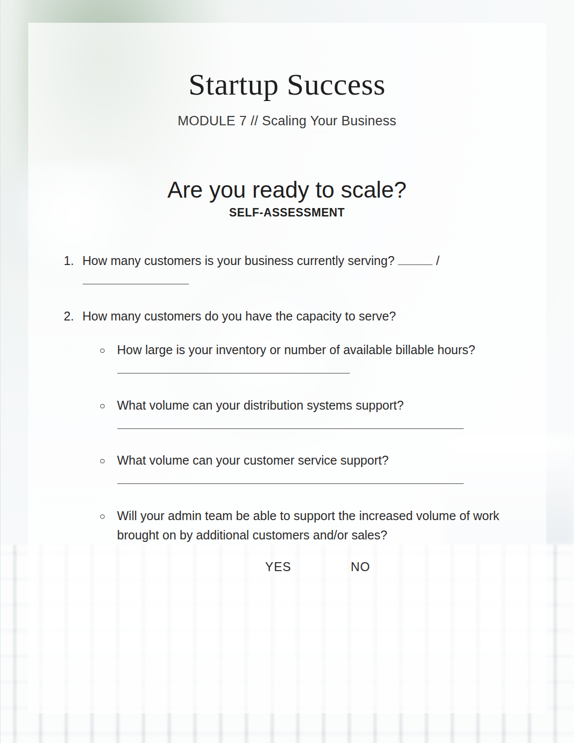Startup Success
MODULE 7 // Scaling Your Business
Are you ready to scale?
SELF-ASSESSMENT
How many customers is your business currently serving? /
How many customers do you have the capacity to serve?
How large is your inventory or number of available billable hours?
What volume can your distribution systems support?
What volume can your customer service support?
Will your admin team be able to support the increased volume of work brought on by additional customers and/or sales?
YES NO